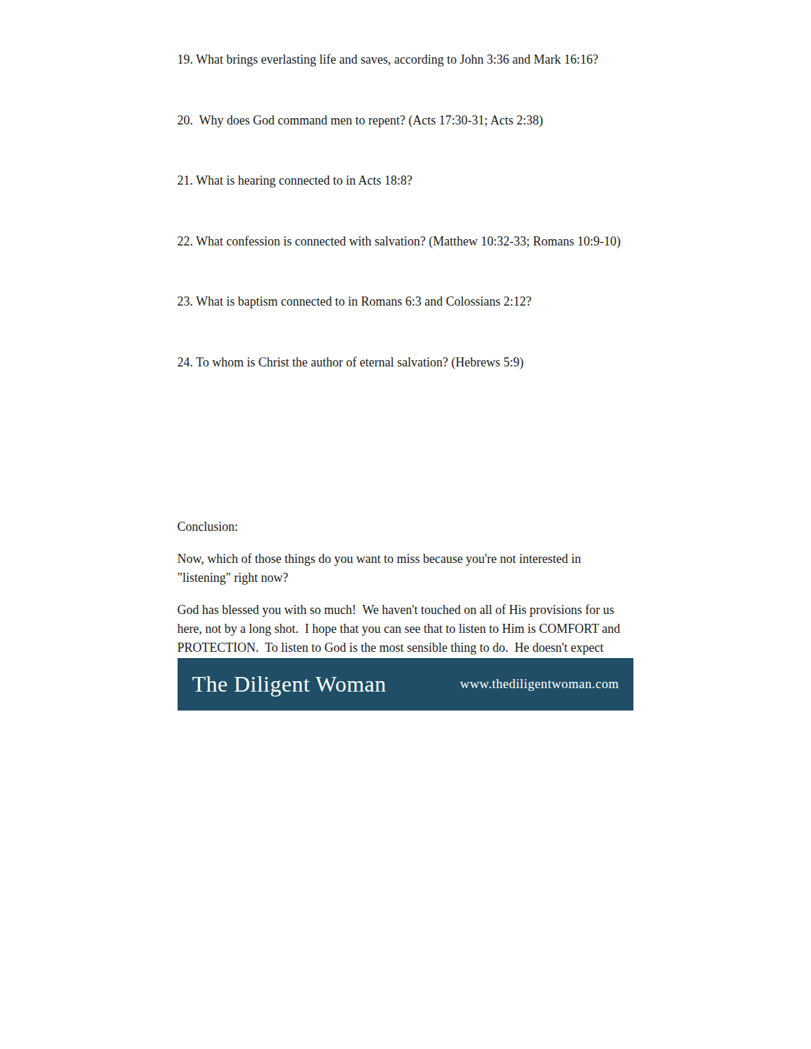19. What brings everlasting life and saves, according to John 3:36 and Mark 16:16?
20. Why does God command men to repent? (Acts 17:30-31; Acts 2:38)
21. What is hearing connected to in Acts 18:8?
22. What confession is connected with salvation? (Matthew 10:32-33; Romans 10:9-10)
23. What is baptism connected to in Romans 6:3 and Colossians 2:12?
24. To whom is Christ the author of eternal salvation? (Hebrews 5:9)
Conclusion:
Now, which of those things do you want to miss because you're not interested in "listening" right now?
God has blessed you with so much! We haven't touched on all of His provisions for us here, not by a long shot. I hope that you can see that to listen to Him is COMFORT and PROTECTION. To listen to God is the most sensible thing to do. He doesn't expect immediate perfect results from you. He knows that your faith is a growing process.
The Diligent Woman www.thediligentwoman.com